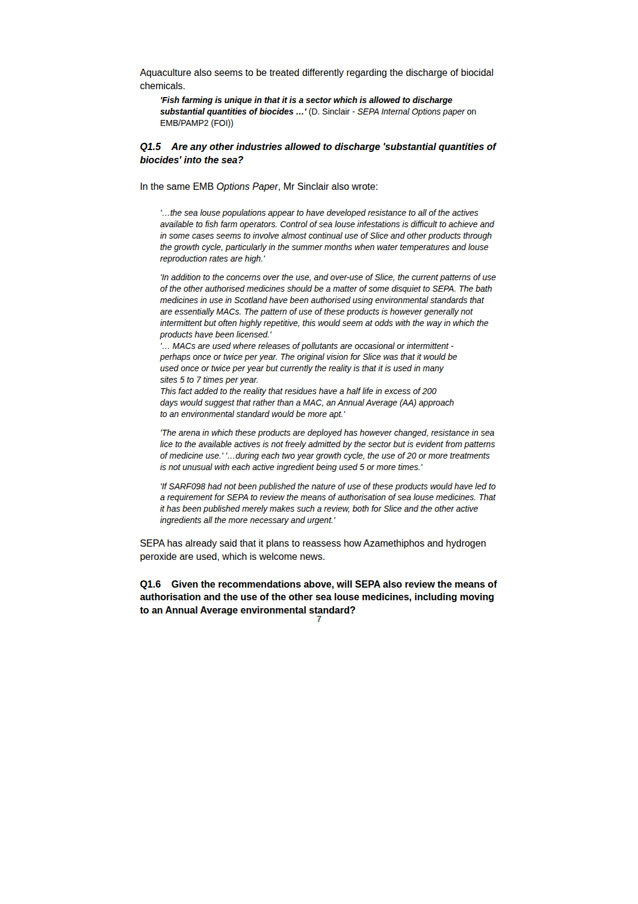Aquaculture also seems to be treated differently regarding the discharge of biocidal chemicals.
'Fish farming is unique in that it is a sector which is allowed to discharge substantial quantities of biocides …' (D. Sinclair - SEPA Internal Options paper on EMB/PAMP2 (FOI))
Q1.5 Are any other industries allowed to discharge 'substantial quantities of biocides' into the sea?
In the same EMB Options Paper, Mr Sinclair also wrote:
'…the sea louse populations appear to have developed resistance to all of the actives available to fish farm operators. Control of sea louse infestations is difficult to achieve and in some cases seems to involve almost continual use of Slice and other products through the growth cycle, particularly in the summer months when water temperatures and louse reproduction rates are high.'
'In addition to the concerns over the use, and over-use of Slice, the current patterns of use of the other authorised medicines should be a matter of some disquiet to SEPA. The bath medicines in use in Scotland have been authorised using environmental standards that are essentially MACs. The pattern of use of these products is however generally not intermittent but often highly repetitive, this would seem at odds with the way in which the products have been licensed.'
'… MACs are used where releases of pollutants are occasional or intermittent -
perhaps once or twice per year. The original vision for Slice was that it would be
used once or twice per year but currently the reality is that it is used in many
sites 5 to 7 times per year.
This fact added to the reality that residues have a half life in excess of 200
days would suggest that rather than a MAC, an Annual Average (AA) approach
to an environmental standard would be more apt.'
'The arena in which these products are deployed has however changed, resistance in sea lice to the available actives is not freely admitted by the sector but is evident from patterns of medicine use.' '…during each two year growth cycle, the use of 20 or more treatments is not unusual with each active ingredient being used 5 or more times.'
'If SARF098 had not been published the nature of use of these products would have led to a requirement for SEPA to review the means of authorisation of sea louse medicines. That it has been published merely makes such a review, both for Slice and the other active ingredients all the more necessary and urgent.'
SEPA has already said that it plans to reassess how Azamethiphos and hydrogen peroxide are used, which is welcome news.
Q1.6 Given the recommendations above, will SEPA also review the means of authorisation and the use of the other sea louse medicines, including moving to an Annual Average environmental standard?
7